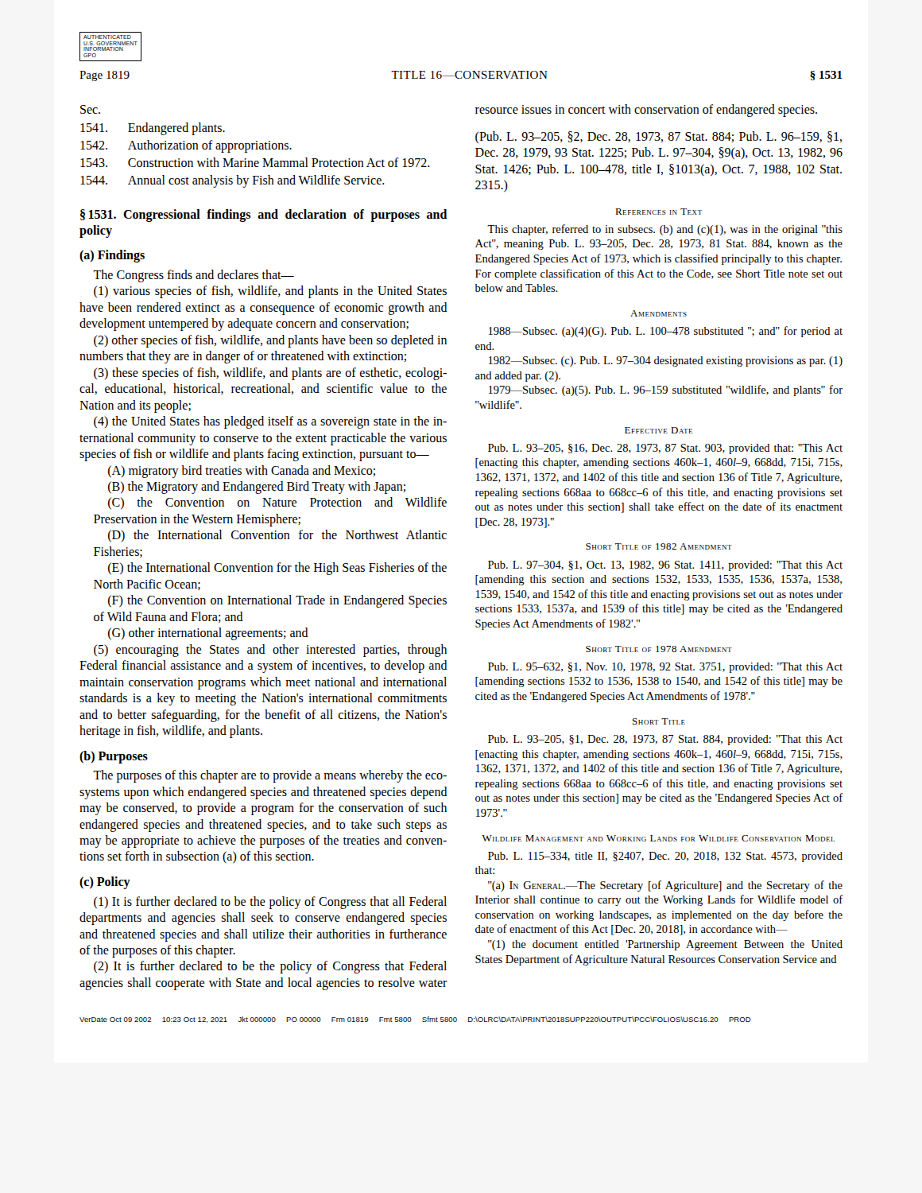AUTHENTICATED
U.S. GOVERNMENT
INFORMATION
GPO
Page 1819
TITLE 16—CONSERVATION
§ 1531
Sec.
1541.
Endangered plants.
1542.
Authorization of appropriations.
1543.
Construction with Marine Mammal Protection Act of 1972.
1544.
Annual cost analysis by Fish and Wildlife Service.
§1531. Congressional findings and declaration of purposes and policy
(a) Findings
The Congress finds and declares that—
(1) various species of fish, wildlife, and plants in the United States have been rendered extinct as a consequence of economic growth and development untempered by adequate concern and conservation;
(2) other species of fish, wildlife, and plants have been so depleted in numbers that they are in danger of or threatened with extinction;
(3) these species of fish, wildlife, and plants are of esthetic, ecological, educational, historical, recreational, and scientific value to the Nation and its people;
(4) the United States has pledged itself as a sovereign state in the international community to conserve to the extent practicable the various species of fish or wildlife and plants facing extinction, pursuant to—
(A) migratory bird treaties with Canada and Mexico;
(B) the Migratory and Endangered Bird Treaty with Japan;
(C) the Convention on Nature Protection and Wildlife Preservation in the Western Hemisphere;
(D) the International Convention for the Northwest Atlantic Fisheries;
(E) the International Convention for the High Seas Fisheries of the North Pacific Ocean;
(F) the Convention on International Trade in Endangered Species of Wild Fauna and Flora; and
(G) other international agreements; and
(5) encouraging the States and other interested parties, through Federal financial assistance and a system of incentives, to develop and maintain conservation programs which meet national and international standards is a key to meeting the Nation's international commitments and to better safeguarding, for the benefit of all citizens, the Nation's heritage in fish, wildlife, and plants.
(b) Purposes
The purposes of this chapter are to provide a means whereby the ecosystems upon which endangered species and threatened species depend may be conserved, to provide a program for the conservation of such endangered species and threatened species, and to take such steps as may be appropriate to achieve the purposes of the treaties and conventions set forth in subsection (a) of this section.
(c) Policy
(1) It is further declared to be the policy of Congress that all Federal departments and agencies shall seek to conserve endangered species and threatened species and shall utilize their authorities in furtherance of the purposes of this chapter.
(2) It is further declared to be the policy of Congress that Federal agencies shall cooperate with State and local agencies to resolve water resource issues in concert with conservation of endangered species.
(Pub. L. 93–205, §2, Dec. 28, 1973, 87 Stat. 884; Pub. L. 96–159, §1, Dec. 28, 1979, 93 Stat. 1225; Pub. L. 97–304, §9(a), Oct. 13, 1982, 96 Stat. 1426; Pub. L. 100–478, title I, §1013(a), Oct. 7, 1988, 102 Stat. 2315.)
References in Text
This chapter, referred to in subsecs. (b) and (c)(1), was in the original ''this Act'', meaning Pub. L. 93–205, Dec. 28, 1973, 81 Stat. 884, known as the Endangered Species Act of 1973, which is classified principally to this chapter. For complete classification of this Act to the Code, see Short Title note set out below and Tables.
Amendments
1988—Subsec. (a)(4)(G). Pub. L. 100–478 substituted ''; and'' for period at end.
1982—Subsec. (c). Pub. L. 97–304 designated existing provisions as par. (1) and added par. (2).
1979—Subsec. (a)(5). Pub. L. 96–159 substituted ''wildlife, and plants'' for ''wildlife''.
Effective Date
Pub. L. 93–205, §16, Dec. 28, 1973, 87 Stat. 903, provided that: ''This Act [enacting this chapter, amending sections 460k–1, 460l–9, 668dd, 715i, 715s, 1362, 1371, 1372, and 1402 of this title and section 136 of Title 7, Agriculture, repealing sections 668aa to 668cc–6 of this title, and enacting provisions set out as notes under this section] shall take effect on the date of its enactment [Dec. 28, 1973].''
Short Title of 1982 Amendment
Pub. L. 97–304, §1, Oct. 13, 1982, 96 Stat. 1411, provided: ''That this Act [amending this section and sections 1532, 1533, 1535, 1536, 1537a, 1538, 1539, 1540, and 1542 of this title and enacting provisions set out as notes under sections 1533, 1537a, and 1539 of this title] may be cited as the 'Endangered Species Act Amendments of 1982'.''
Short Title of 1978 Amendment
Pub. L. 95–632, §1, Nov. 10, 1978, 92 Stat. 3751, provided: ''That this Act [amending sections 1532 to 1536, 1538 to 1540, and 1542 of this title] may be cited as the 'Endangered Species Act Amendments of 1978'.''
Short Title
Pub. L. 93–205, §1, Dec. 28, 1973, 87 Stat. 884, provided: ''That this Act [enacting this chapter, amending sections 460k–1, 460l–9, 668dd, 715i, 715s, 1362, 1371, 1372, and 1402 of this title and section 136 of Title 7, Agriculture, repealing sections 668aa to 668cc–6 of this title, and enacting provisions set out as notes under this section] may be cited as the 'Endangered Species Act of 1973'.''
Wildlife Management and Working Lands for Wildlife Conservation Model
Pub. L. 115–334, title II, §2407, Dec. 20, 2018, 132 Stat. 4573, provided that:
''(a) In General.—The Secretary [of Agriculture] and the Secretary of the Interior shall continue to carry out the Working Lands for Wildlife model of conservation on working landscapes, as implemented on the day before the date of enactment of this Act [Dec. 20, 2018], in accordance with—
''(1) the document entitled 'Partnership Agreement Between the United States Department of Agriculture Natural Resources Conservation Service and
VerDate Oct 09 2002 10:23 Oct 12, 2021 Jkt 000000 PO 00000 Frm 01819 Fmt 5800 Sfmt 5800 D:\OLRC\DATA\PRINT\2018SUPP220\OUTPUT\PCC\FOLIOS\USC16.20 PROD